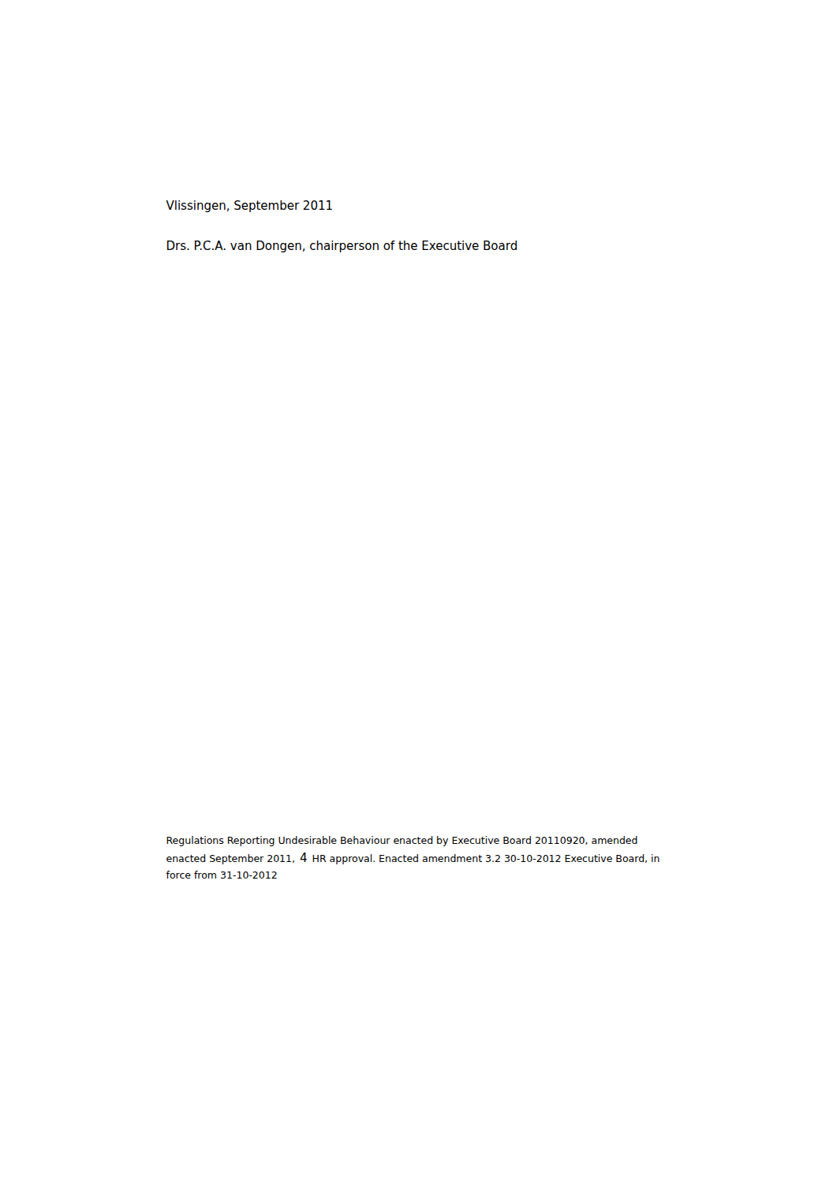Vlissingen, September 2011
Drs. P.C.A. van Dongen, chairperson of the Executive Board
Regulations Reporting Undesirable Behaviour enacted by Executive Board 20110920, amended enacted September 2011,4 HR approval. Enacted amendment 3.2 30-10-2012 Executive Board, in force from 31-10-2012